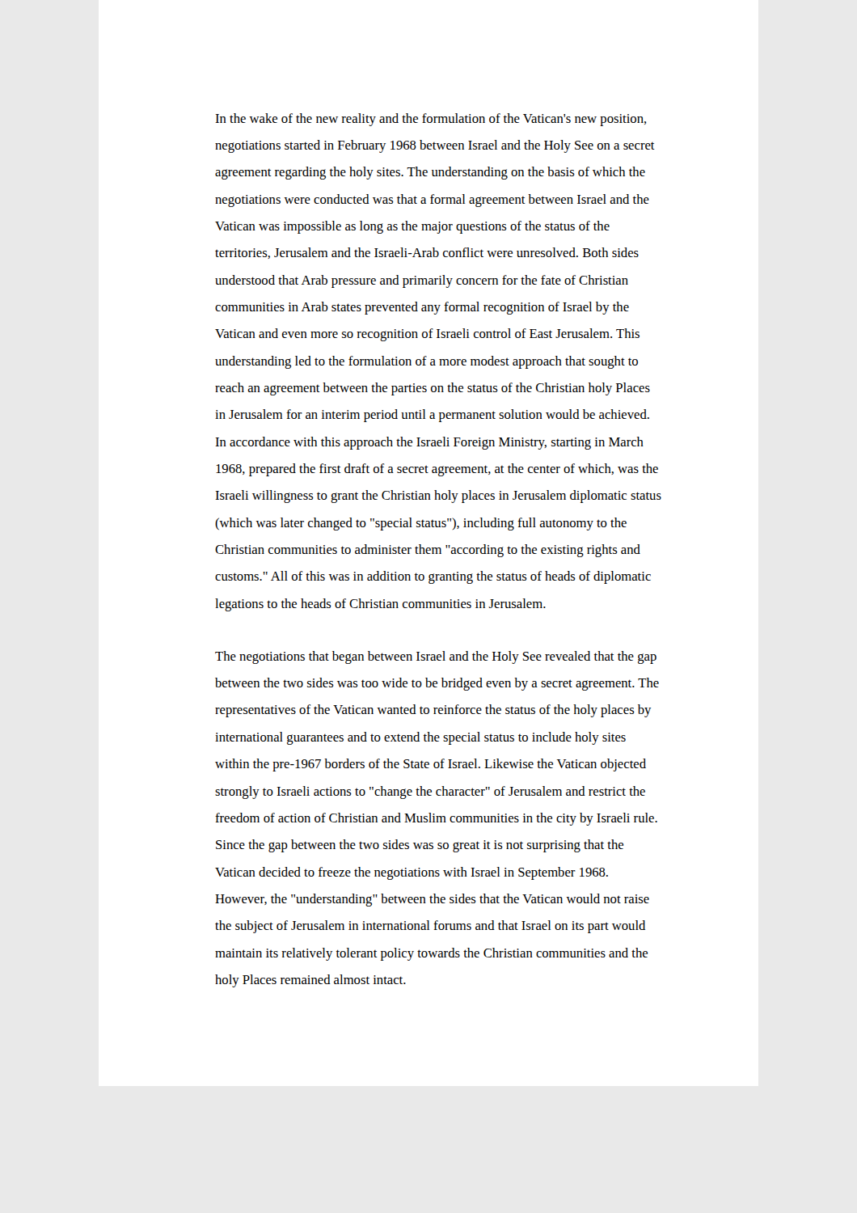In the wake of the new reality and the formulation of the Vatican's new position, negotiations started in February 1968 between Israel and the Holy See on a secret agreement regarding the holy sites. The understanding on the basis of which the negotiations were conducted was that a formal agreement between Israel and the Vatican was impossible as long as the major questions of the status of the territories, Jerusalem and the Israeli-Arab conflict were unresolved. Both sides understood that Arab pressure and primarily concern for the fate of Christian communities in Arab states prevented any formal recognition of Israel by the Vatican and even more so recognition of Israeli control of East Jerusalem. This understanding led to the formulation of a more modest approach that sought to reach an agreement between the parties on the status of the Christian holy Places in Jerusalem for an interim period until a permanent solution would be achieved. In accordance with this approach the Israeli Foreign Ministry, starting in March 1968, prepared the first draft of a secret agreement, at the center of which, was the Israeli willingness to grant the Christian holy places in Jerusalem diplomatic status (which was later changed to "special status"), including full autonomy to the Christian communities to administer them "according to the existing rights and customs." All of this was in addition to granting the status of heads of diplomatic legations to the heads of Christian communities in Jerusalem.
The negotiations that began between Israel and the Holy See revealed that the gap between the two sides was too wide to be bridged even by a secret agreement. The representatives of the Vatican wanted to reinforce the status of the holy places by international guarantees and to extend the special status to include holy sites within the pre-1967 borders of the State of Israel. Likewise the Vatican objected strongly to Israeli actions to "change the character" of Jerusalem and restrict the freedom of action of Christian and Muslim communities in the city by Israeli rule. Since the gap between the two sides was so great it is not surprising that the Vatican decided to freeze the negotiations with Israel in September 1968. However, the "understanding" between the sides that the Vatican would not raise the subject of Jerusalem in international forums and that Israel on its part would maintain its relatively tolerant policy towards the Christian communities and the holy Places remained almost intact.